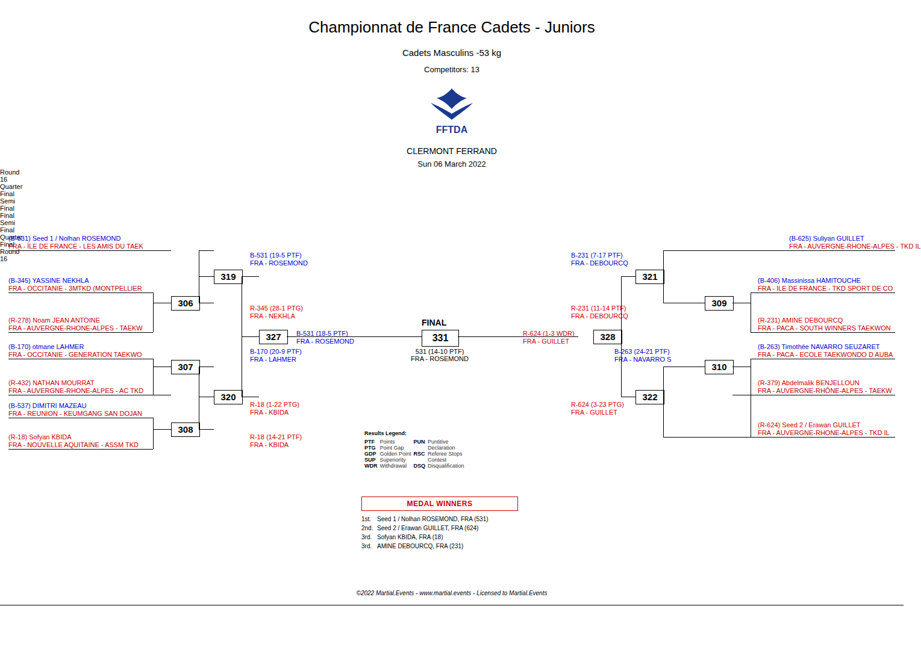Championnat de France Cadets - Juniors
Cadets Masculins -53 kg
Competitors: 13
FFTDA
CLERMONT FERRAND
Sun 06 March 2022
(B-531) Seed 1 / Nolhan ROSEMOND
FRA - ÎLE DE FRANCE - LES AMIS DU TAEK
(B-345) YASSINE NEKHLA
FRA - OCCITANIE - 3MTKD (MONTPELLIER
(R-278) Noam JEAN ANTOINE
FRA - AUVERGNE-RHONE-ALPES - TAEKW
(B-170) otmane LAHMER
FRA - OCCITANIE - GENERATION TAEKWO
(R-432) NATHAN MOURRAT
FRA - AUVERGNE-RHONE-ALPES - AC TKD
(B-537) DIMITRI MAZEAU
FRA - REUNION - KEUMGANG SAN DOJAN
(R-18) Sofyan KBIDA
FRA - NOUVELLE AQUITAINE - ASSM TKD
306
307
308
319
320
B-531 (19-5 PTF)
FRA - ROSEMOND
R-345 (28-1 PTG)
FRA - NEKHLA
B-170 (20-9 PTF)
FRA - LAHMER
R-18 (1-22 PTG)
FRA - KBIDA
327
R-18 (14-21 PTF)
FRA - KBIDA
B-531 (18-5 PTF)
FRA - ROSEMOND
FINAL
331
531 (14-10 PTF)
FRA - ROSEMOND
(B-625) Suliyan GUILLET
FRA - AUVERGNE-RHONE-ALPES - TKD IL
(B-406) Massinissa HAMITOUCHE
FRA - ILE DE FRANCE - TKD SPORT DE CO
(R-231) AMINE DEBOURCQ
FRA - PACA - SOUTH WINNERS TAEKWON
(B-263) Timothée NAVARRO SEUZARET
FRA - PACA - ECOLE TAEKWONDO D AUBA
(R-379) Abdelmalik BENJELLOUN
FRA - AUVERGNE-RHÔNE-ALPES - TAEKW
(R-624) Seed 2 / Erawan GUILLET
FRA - AUVERGNE-RHONE-ALPES - TKD IL
309
310
321
322
B-231 (7-17 PTF)
FRA - DEBOURCQ
R-231 (11-14 PTF)
FRA - DEBOURCQ
B-263 (24-21 PTF)
FRA - NAVARRO S
R-624 (3-23 PTG)
FRA - GUILLET
328
R-624 (1-3 WDR)
FRA - GUILLET
Results Legend:
| PTF | Points | PUN | Puntitive |
| PTG | Point Gap | | Declaration |
| GDP | Golden Point | RSC | Referee Stops |
| SUP | Superiority | | Contest |
| WDR | Withdrawal | DSQ | Disqualification |
MEDAL WINNERS
1st. Seed 1 / Nolhan ROSEMOND, FRA (531)
2nd. Seed 2 / Erawan GUILLET, FRA (624)
3rd. Sofyan KBIDA, FRA (18)
3rd. AMINE DEBOURCQ, FRA (231)
©2022 Martial.Events - www.martial.events - Licensed to Martial.Events
Round
16
Quarter
Final
Semi
Final
Final
Semi
Final
Quarter
Final
Round
16